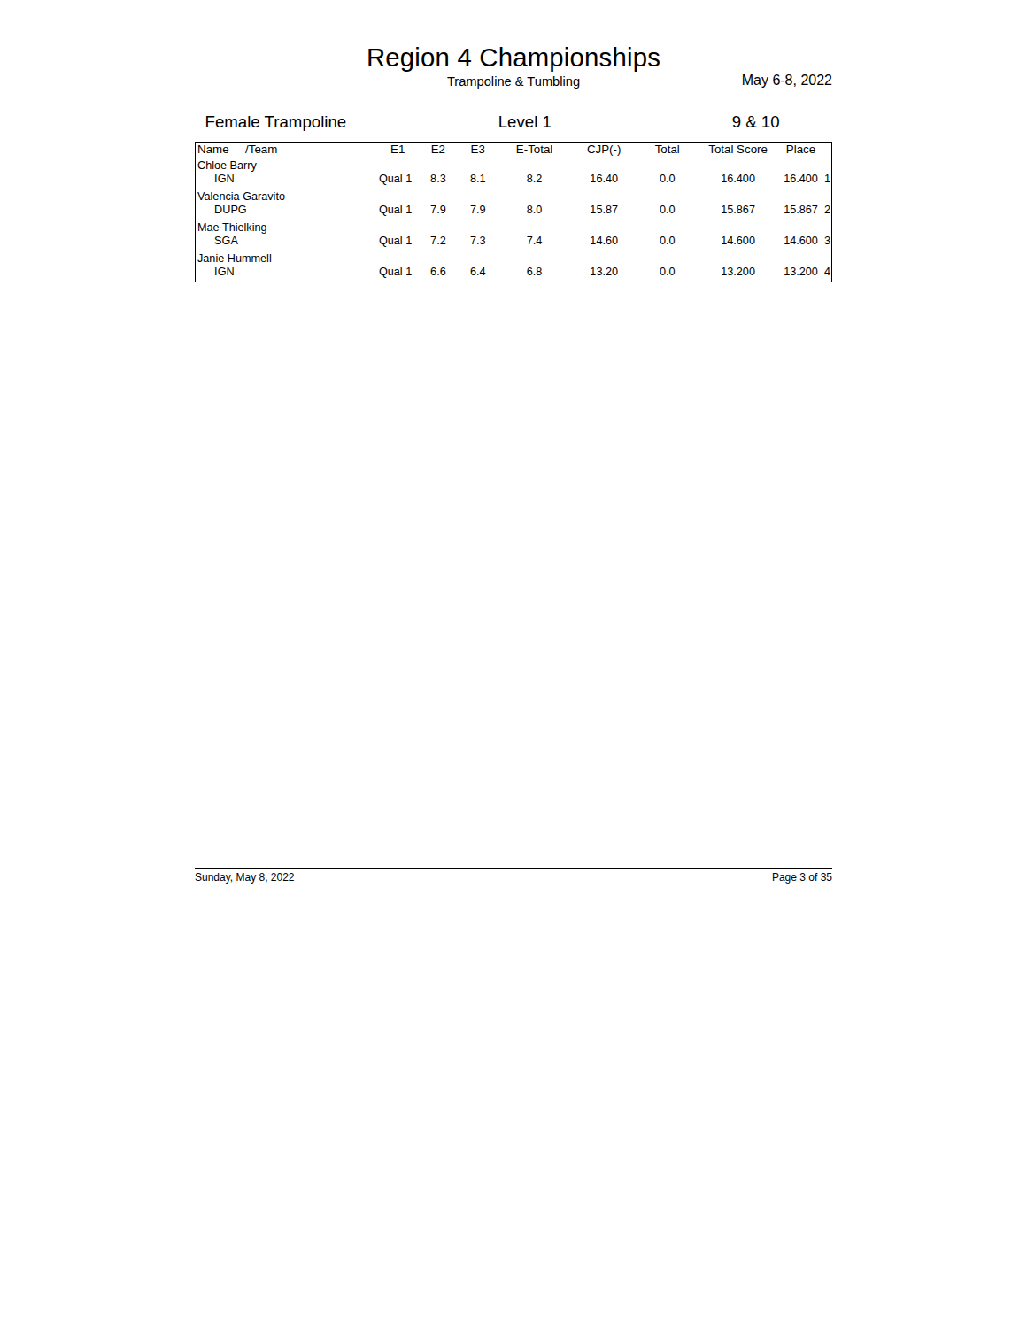Region 4 Championships
Trampoline & Tumbling May 6-8, 2022
Female Trampoline
Level 1
9 & 10
| Name /Team | E1 | E2 | E3 | E-Total | CJP(-) | Total | Total Score | Place |
| --- | --- | --- | --- | --- | --- | --- | --- | --- |
| Chloe Barry |
| IGN | Qual 1 | 8.3 | 8.1 | 8.2 | 16.40 | 0.0 | 16.400 | 16.400 | 1 |
| Valencia Garavito |
| DUPG | Qual 1 | 7.9 | 7.9 | 8.0 | 15.87 | 0.0 | 15.867 | 15.867 | 2 |
| Mae Thielking |
| SGA | Qual 1 | 7.2 | 7.3 | 7.4 | 14.60 | 0.0 | 14.600 | 14.600 | 3 |
| Janie Hummell |
| IGN | Qual 1 | 6.6 | 6.4 | 6.8 | 13.20 | 0.0 | 13.200 | 13.200 | 4 |
Sunday, May 8, 2022 Page 3 of 35